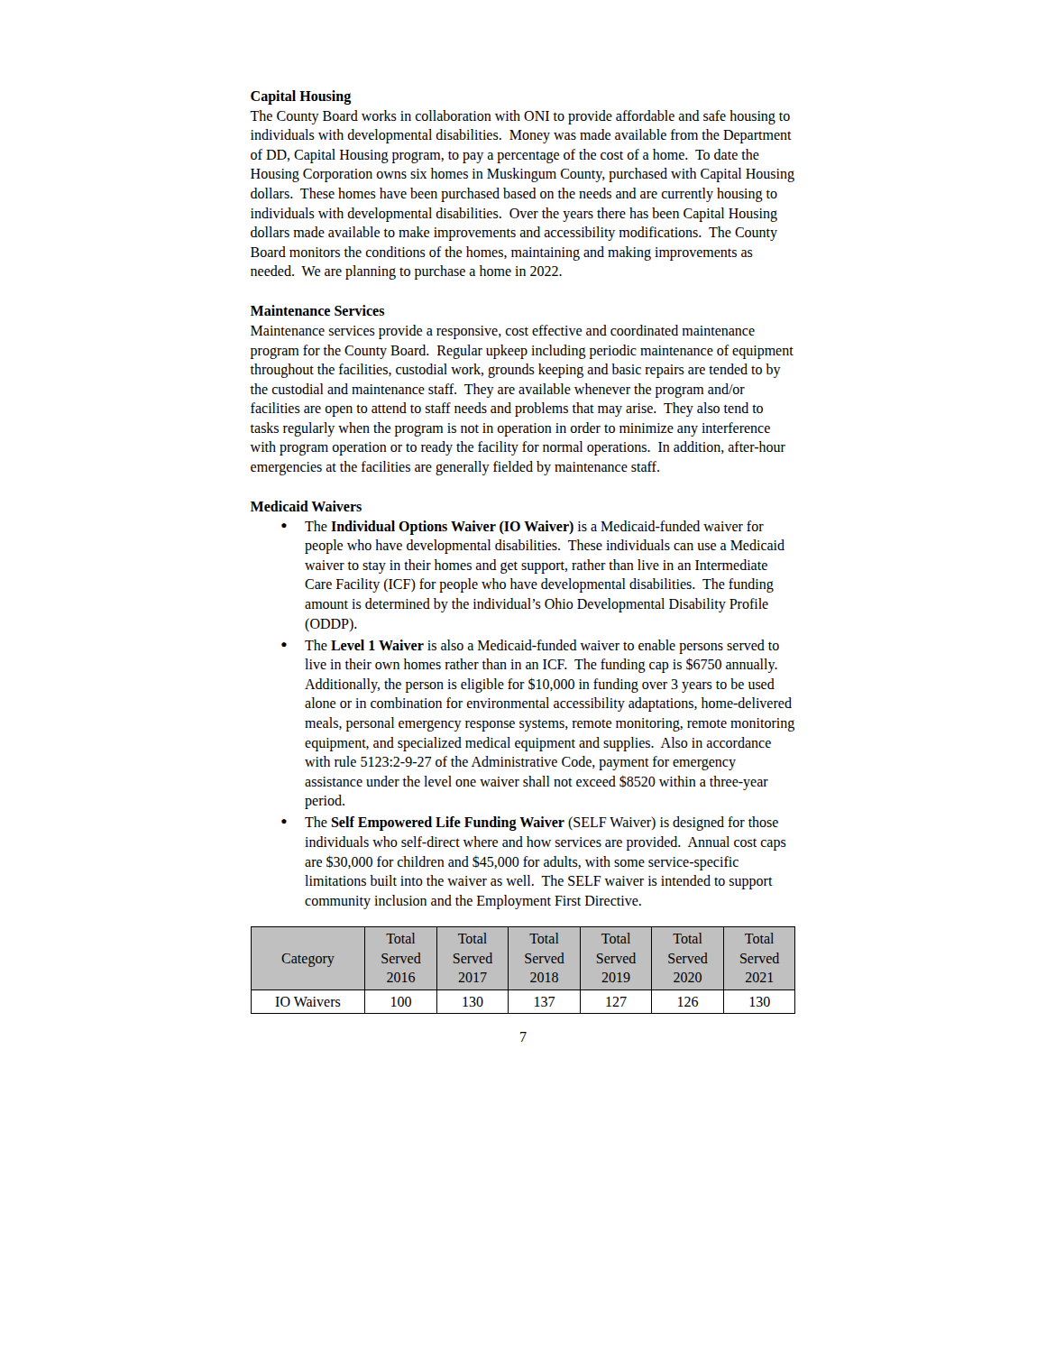Capital Housing
The County Board works in collaboration with ONI to provide affordable and safe housing to individuals with developmental disabilities. Money was made available from the Department of DD, Capital Housing program, to pay a percentage of the cost of a home. To date the Housing Corporation owns six homes in Muskingum County, purchased with Capital Housing dollars. These homes have been purchased based on the needs and are currently housing to individuals with developmental disabilities. Over the years there has been Capital Housing dollars made available to make improvements and accessibility modifications. The County Board monitors the conditions of the homes, maintaining and making improvements as needed. We are planning to purchase a home in 2022.
Maintenance Services
Maintenance services provide a responsive, cost effective and coordinated maintenance program for the County Board. Regular upkeep including periodic maintenance of equipment throughout the facilities, custodial work, grounds keeping and basic repairs are tended to by the custodial and maintenance staff. They are available whenever the program and/or facilities are open to attend to staff needs and problems that may arise. They also tend to tasks regularly when the program is not in operation in order to minimize any interference with program operation or to ready the facility for normal operations. In addition, after-hour emergencies at the facilities are generally fielded by maintenance staff.
Medicaid Waivers
The Individual Options Waiver (IO Waiver) is a Medicaid-funded waiver for people who have developmental disabilities. These individuals can use a Medicaid waiver to stay in their homes and get support, rather than live in an Intermediate Care Facility (ICF) for people who have developmental disabilities. The funding amount is determined by the individual’s Ohio Developmental Disability Profile (ODDP).
The Level 1 Waiver is also a Medicaid-funded waiver to enable persons served to live in their own homes rather than in an ICF. The funding cap is $6750 annually. Additionally, the person is eligible for $10,000 in funding over 3 years to be used alone or in combination for environmental accessibility adaptations, home-delivered meals, personal emergency response systems, remote monitoring, remote monitoring equipment, and specialized medical equipment and supplies. Also in accordance with rule 5123:2-9-27 of the Administrative Code, payment for emergency assistance under the level one waiver shall not exceed $8520 within a three-year period.
The Self Empowered Life Funding Waiver (SELF Waiver) is designed for those individuals who self-direct where and how services are provided. Annual cost caps are $30,000 for children and $45,000 for adults, with some service-specific limitations built into the waiver as well. The SELF waiver is intended to support community inclusion and the Employment First Directive.
| Category | Total Served 2016 | Total Served 2017 | Total Served 2018 | Total Served 2019 | Total Served 2020 | Total Served 2021 |
| --- | --- | --- | --- | --- | --- | --- |
| IO Waivers | 100 | 130 | 137 | 127 | 126 | 130 |
7